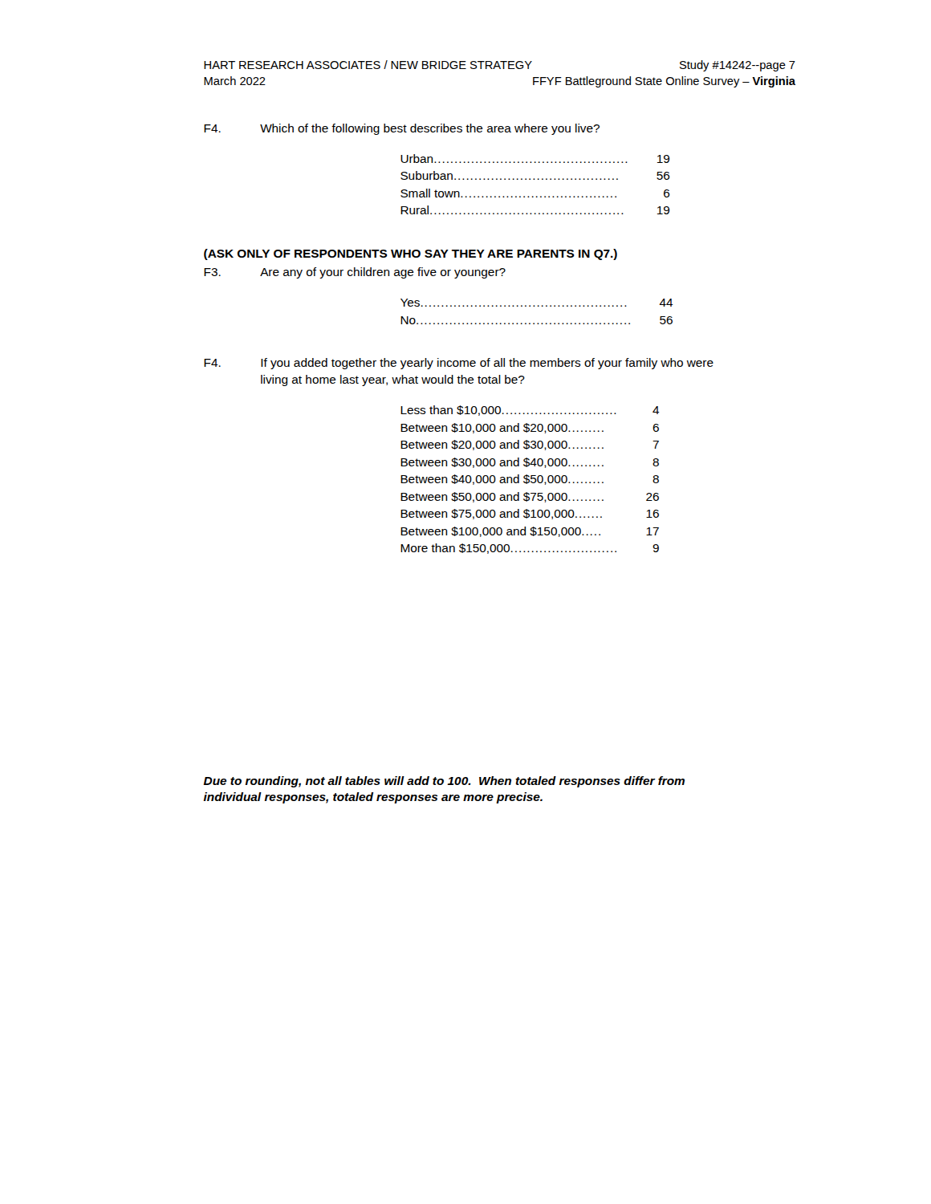| HART RESEARCH ASSOCIATES / NEW BRIDGE STRATEGY | Study #14242--page 7 |
| March 2022 | FFYF Battleground State Online Survey – Virginia |
F4.
Which of the following best describes the area where you live?
| Urban ............................................... | 19 |
| Suburban ........................................ | 56 |
| Small town ...................................... | 6 |
| Rural ............................................... | 19 |
(ASK ONLY OF RESPONDENTS WHO SAY THEY ARE PARENTS IN Q7.)
F3.
Are any of your children age five or younger?
| Yes .................................................. | 44 |
| No .................................................... | 56 |
F4.
If you added together the yearly income of all the members of your family who were living at home last year, what would the total be?
| Less than $10,000 ............................ | 4 |
| Between $10,000 and $20,000 ......... | 6 |
| Between $20,000 and $30,000 ......... | 7 |
| Between $30,000 and $40,000 ......... | 8 |
| Between $40,000 and $50,000 ......... | 8 |
| Between $50,000 and $75,000 ......... | 26 |
| Between $75,000 and $100,000 ....... | 16 |
| Between $100,000 and $150,000 ..... | 17 |
| More than $150,000 .......................... | 9 |
Due to rounding, not all tables will add to 100. When totaled responses differ from individual responses, totaled responses are more precise.